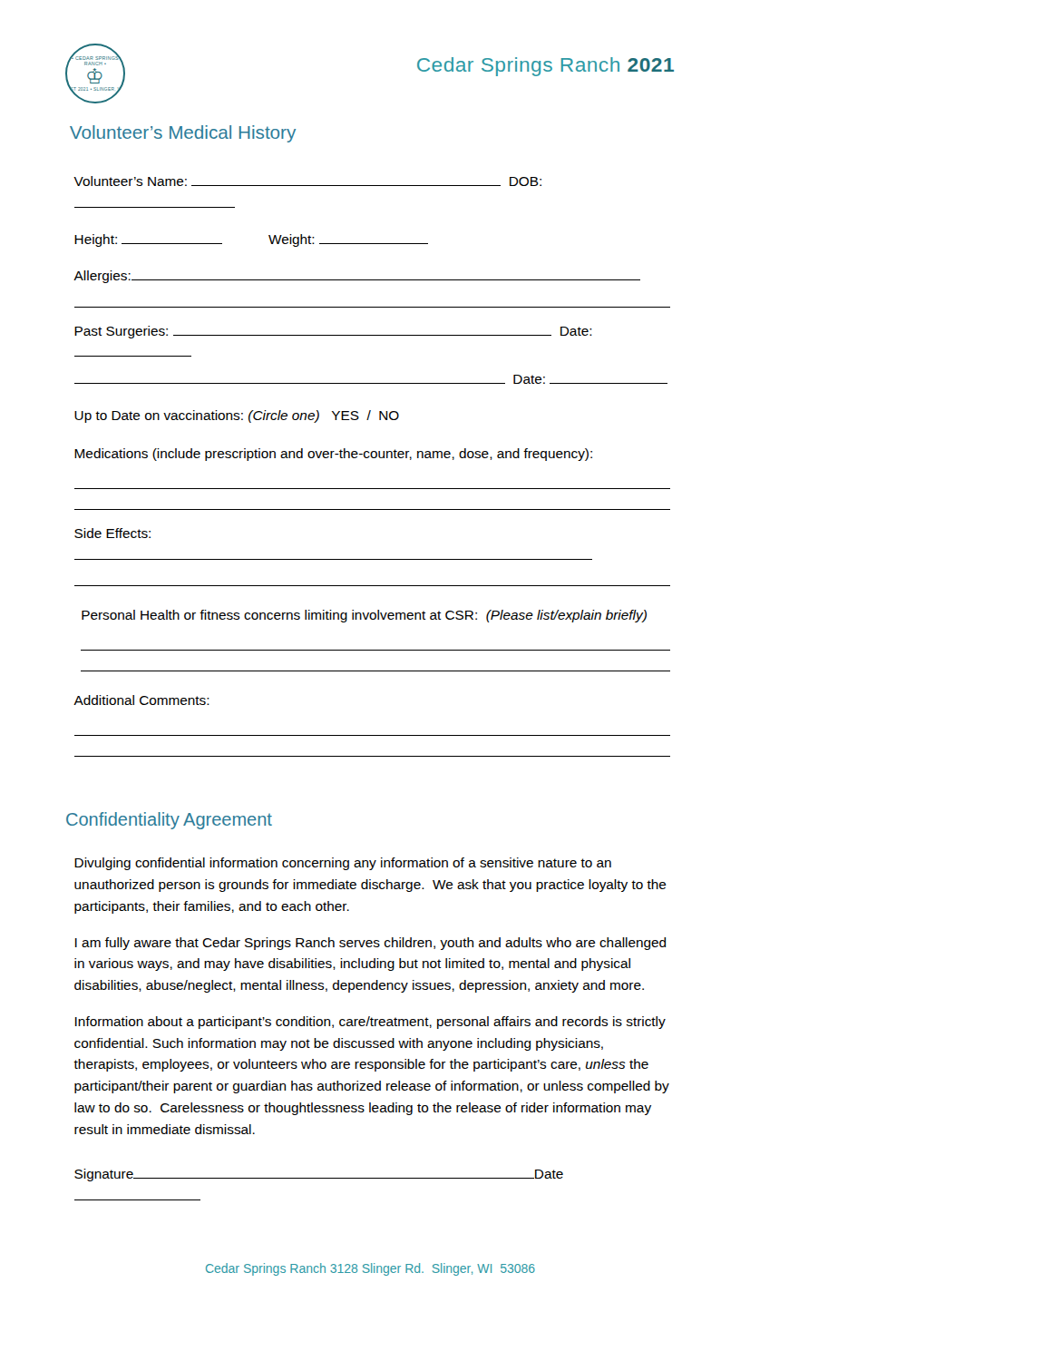• CEDAR SPRINGS RANCH • ♔ EST 2021 • SLINGER, WI
Cedar Springs Ranch 2021
Volunteer’s Medical History
Volunteer’s Name: DOB:
Height: Weight:
Allergies:
Past Surgeries: Date:
Date:
Up to Date on vaccinations: (Circle one) YES / NO
Medications (include prescription and over-the-counter, name, dose, and frequency):
Side Effects:
Personal Health or fitness concerns limiting involvement at CSR: (Please list/explain briefly)
Additional Comments:
Confidentiality Agreement
Divulging confidential information concerning any information of a sensitive nature to an unauthorized person is grounds for immediate discharge. We ask that you practice loyalty to the participants, their families, and to each other.
I am fully aware that Cedar Springs Ranch serves children, youth and adults who are challenged in various ways, and may have disabilities, including but not limited to, mental and physical disabilities, abuse/neglect, mental illness, dependency issues, depression, anxiety and more.
Information about a participant’s condition, care/treatment, personal affairs and records is strictly confidential. Such information may not be discussed with anyone including physicians, therapists, employees, or volunteers who are responsible for the participant’s care, unless the participant/their parent or guardian has authorized release of information, or unless compelled by law to do so. Carelessness or thoughtlessness leading to the release of rider information may result in immediate dismissal.
Signature Date
Cedar Springs Ranch 3128 Slinger Rd. Slinger, WI 53086